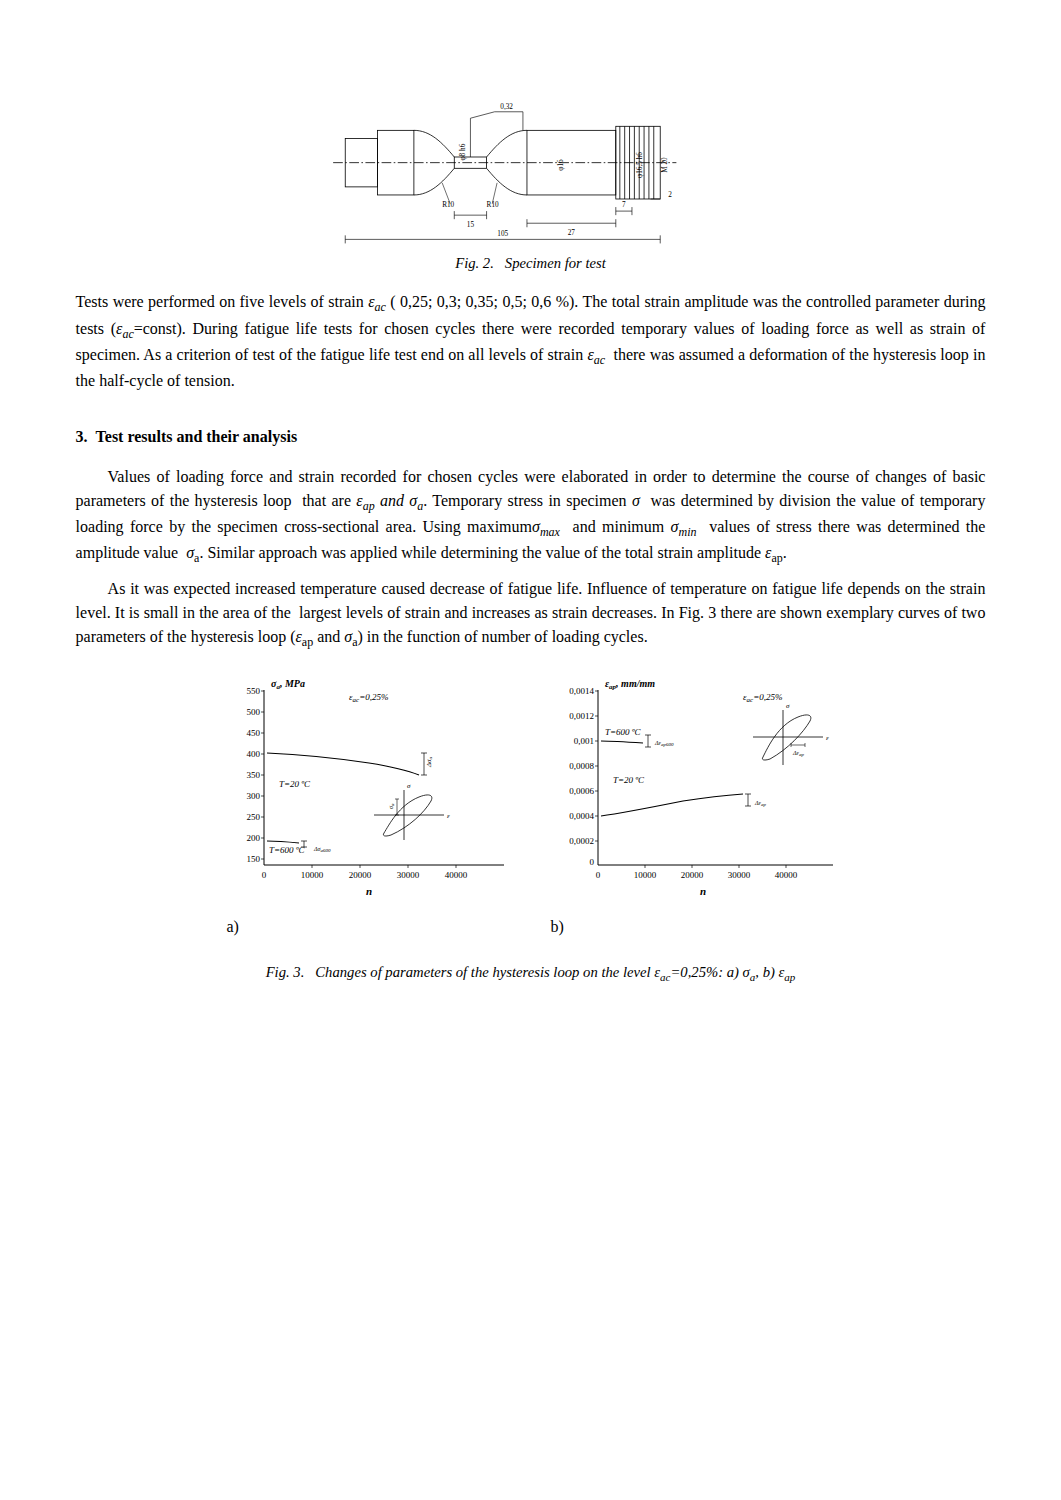φ8 h6 0,32 φ16 φ16,5 h6 M 20 R10 R10 15 27 7 2 105
Fig. 2. Specimen for test
Tests were performed on five levels of strain εac ( 0,25; 0,3; 0,35; 0,5; 0,6 %). The total strain amplitude was the controlled parameter during tests (εac=const). During fatigue life tests for chosen cycles there were recorded temporary values of loading force as well as strain of specimen. As a criterion of test of the fatigue life test end on all levels of strain εac there was assumed a deformation of the hysteresis loop in the half-cycle of tension.
3. Test results and their analysis
Values of loading force and strain recorded for chosen cycles were elaborated in order to determine the course of changes of basic parameters of the hysteresis loop that are εap and σa. Temporary stress in specimen σ was determined by division the value of temporary loading force by the specimen cross-sectional area. Using maximumσmax and minimum σmin values of stress there was determined the amplitude value σa. Similar approach was applied while determining the value of the total strain amplitude εap.
As it was expected increased temperature caused decrease of fatigue life. Influence of temperature on fatigue life depends on the strain level. It is small in the area of the largest levels of strain and increases as strain decreases. In Fig. 3 there are shown exemplary curves of two parameters of the hysteresis loop (εap and σa) in the function of number of loading cycles.
550 500 450 400 350 300 250 200 150 0 10000 20000 30000 40000 n σa, MPa εac=0,25% T=20 ºC T=600 ºC Δσa Δσa600 σ ε σa
a)
0,0014 0,0012 0,001 0,0008 0,0006 0,0004 0,0002 0 0 10000 20000 30000 40000 n εap, mm/mm εac=0,25% T=600 ºC Δεap600 T=20 ºC Δεap σ ε Δεap
b)
Fig. 3. Changes of parameters of the hysteresis loop on the level εac=0,25%: a) σa, b) εap